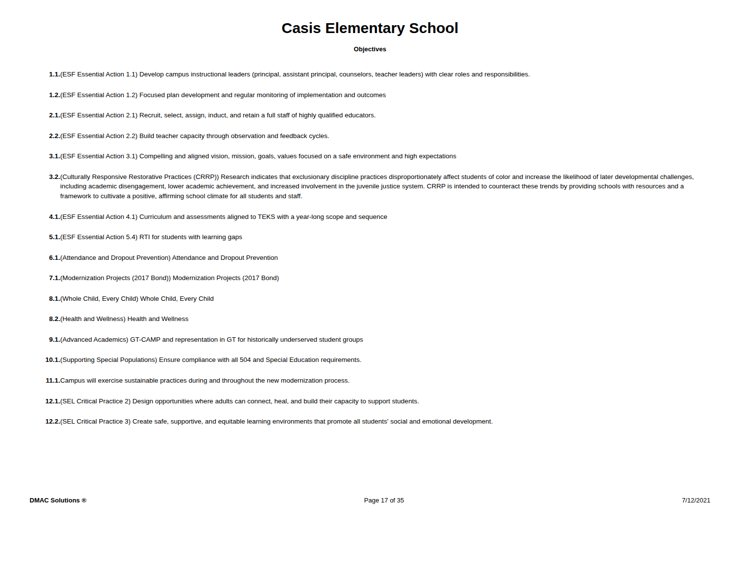Casis Elementary School
Objectives
| 1.1. | (ESF Essential Action 1.1) Develop campus instructional leaders (principal, assistant principal, counselors, teacher leaders) with clear roles and responsibilities. |
| 1.2. | (ESF Essential Action 1.2) Focused plan development and regular monitoring of implementation and outcomes |
| 2.1. | (ESF Essential Action 2.1) Recruit, select, assign, induct, and retain a full staff of highly qualified educators. |
| 2.2. | (ESF Essential Action 2.2) Build teacher capacity through observation and feedback cycles. |
| 3.1. | (ESF Essential Action 3.1) Compelling and aligned vision, mission, goals, values focused on a safe environment and high expectations |
| 3.2. | (Culturally Responsive Restorative Practices (CRRP)) Research indicates that exclusionary discipline practices disproportionately affect students of color and increase the likelihood of later developmental challenges, including academic disengagement, lower academic achievement, and increased involvement in the juvenile justice system. CRRP is intended to counteract these trends by providing schools with resources and a framework to cultivate a positive, affirming school climate for all students and staff. |
| 4.1. | (ESF Essential Action 4.1) Curriculum and assessments aligned to TEKS with a year-long scope and sequence |
| 5.1. | (ESF Essential Action 5.4) RTI for students with learning gaps |
| 6.1. | (Attendance and Dropout Prevention) Attendance and Dropout Prevention |
| 7.1. | (Modernization Projects (2017 Bond)) Modernization Projects (2017 Bond) |
| 8.1. | (Whole Child, Every Child) Whole Child, Every Child |
| 8.2. | (Health and Wellness) Health and Wellness |
| 9.1. | (Advanced Academics) GT-CAMP and representation in GT for historically underserved student groups |
| 10.1. | (Supporting Special Populations) Ensure compliance with all 504 and Special Education requirements. |
| 11.1. | Campus will exercise sustainable practices during and throughout the new modernization process. |
| 12.1. | (SEL Critical Practice 2) Design opportunities where adults can connect, heal, and build their capacity to support students. |
| 12.2. | (SEL Critical Practice 3) Create safe, supportive, and equitable learning environments that promote all students' social and emotional development. |
DMAC Solutions ®
Page 17 of 35
7/12/2021